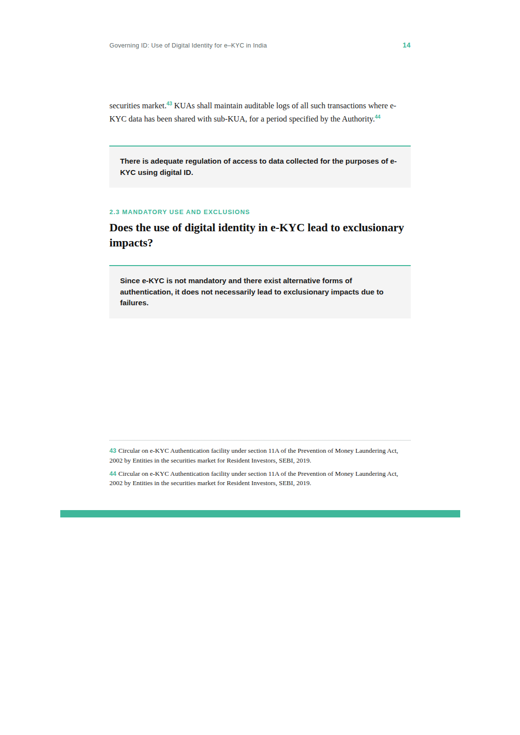Governing ID: Use of Digital Identity for e–KYC in India 14
securities market.43 KUAs shall maintain auditable logs of all such transactions where e-KYC data has been shared with sub-KUA, for a period specified by the Authority.44
There is adequate regulation of access to data collected for the purposes of e-KYC using digital ID.
2.3 Mandatory use and exclusions
Does the use of digital identity in e-KYC lead to exclusionary impacts?
Since e-KYC is not mandatory and there exist alternative forms of authentication, it does not necessarily lead to exclusionary impacts due to failures.
43 Circular on e-KYC Authentication facility under section 11A of the Prevention of Money Laundering Act, 2002 by Entities in the securities market for Resident Investors, SEBI, 2019.
44 Circular on e-KYC Authentication facility under section 11A of the Prevention of Money Laundering Act, 2002 by Entities in the securities market for Resident Investors, SEBI, 2019.